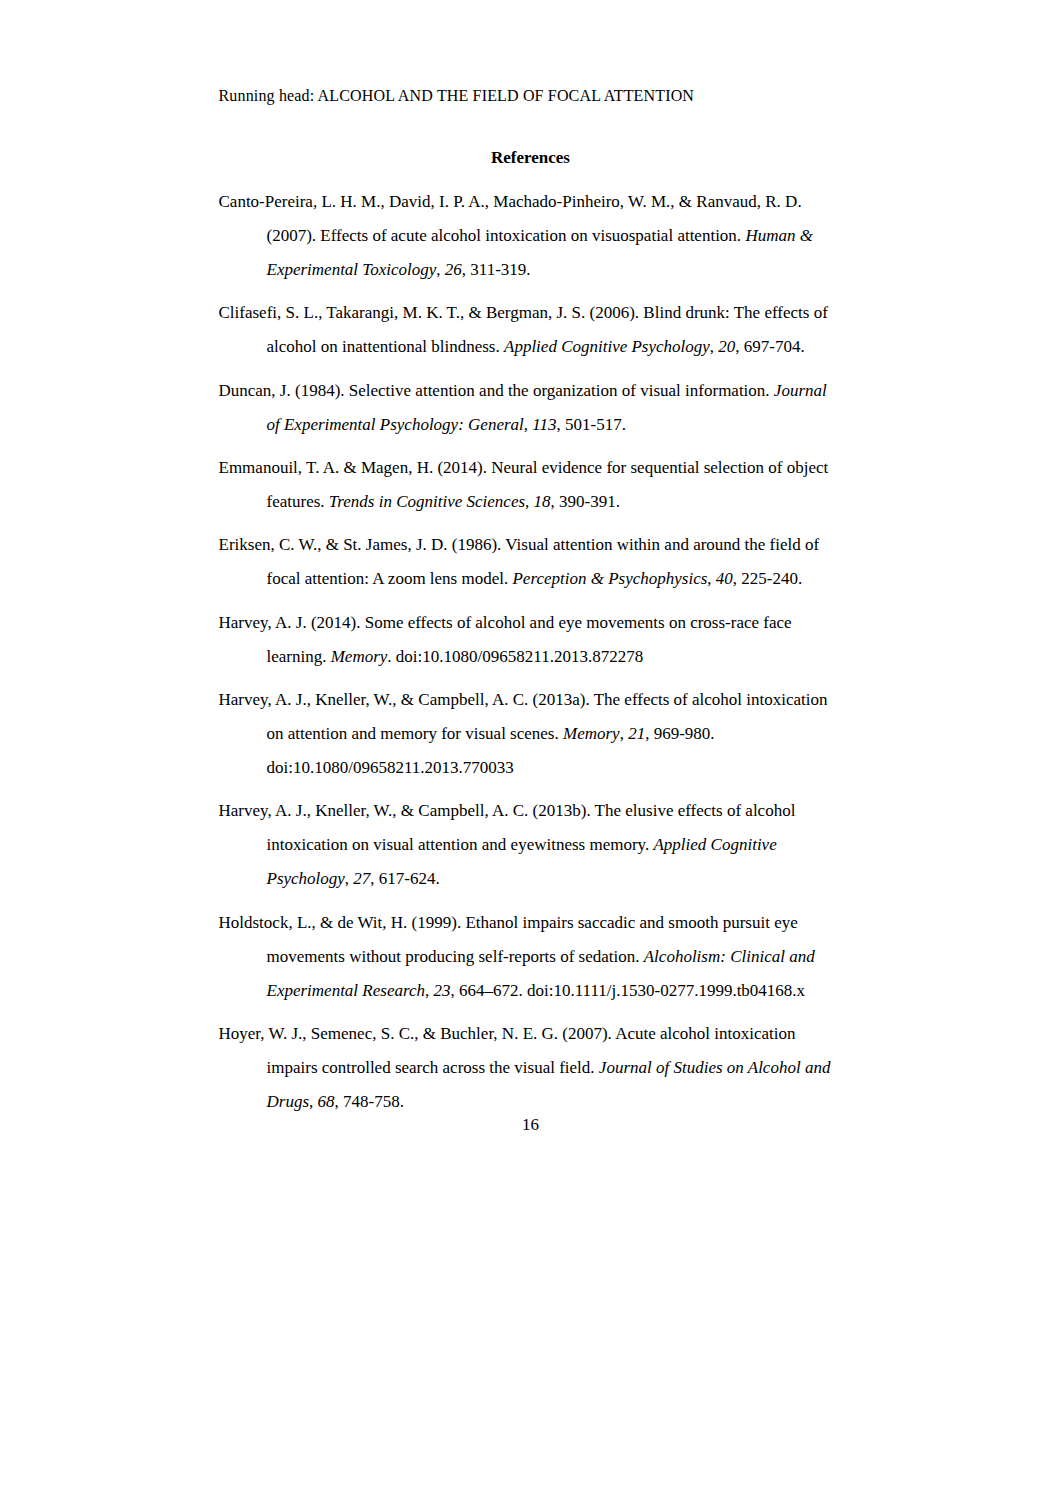Running head: ALCOHOL AND THE FIELD OF FOCAL ATTENTION
References
Canto-Pereira, L. H. M., David, I. P. A., Machado-Pinheiro, W. M., & Ranvaud, R. D. (2007). Effects of acute alcohol intoxication on visuospatial attention. Human & Experimental Toxicology, 26, 311-319.
Clifasefi, S. L., Takarangi, M. K. T., & Bergman, J. S. (2006). Blind drunk: The effects of alcohol on inattentional blindness. Applied Cognitive Psychology, 20, 697-704.
Duncan, J. (1984). Selective attention and the organization of visual information. Journal of Experimental Psychology: General, 113, 501-517.
Emmanouil, T. A. & Magen, H. (2014). Neural evidence for sequential selection of object features. Trends in Cognitive Sciences, 18, 390-391.
Eriksen, C. W., & St. James, J. D. (1986). Visual attention within and around the field of focal attention: A zoom lens model. Perception & Psychophysics, 40, 225-240.
Harvey, A. J. (2014). Some effects of alcohol and eye movements on cross-race face learning. Memory. doi:10.1080/09658211.2013.872278
Harvey, A. J., Kneller, W., & Campbell, A. C. (2013a). The effects of alcohol intoxication on attention and memory for visual scenes. Memory, 21, 969-980. doi:10.1080/09658211.2013.770033
Harvey, A. J., Kneller, W., & Campbell, A. C. (2013b). The elusive effects of alcohol intoxication on visual attention and eyewitness memory. Applied Cognitive Psychology, 27, 617-624.
Holdstock, L., & de Wit, H. (1999). Ethanol impairs saccadic and smooth pursuit eye movements without producing self-reports of sedation. Alcoholism: Clinical and Experimental Research, 23, 664–672. doi:10.1111/j.1530-0277.1999.tb04168.x
Hoyer, W. J., Semenec, S. C., & Buchler, N. E. G. (2007). Acute alcohol intoxication impairs controlled search across the visual field. Journal of Studies on Alcohol and Drugs, 68, 748-758.
16